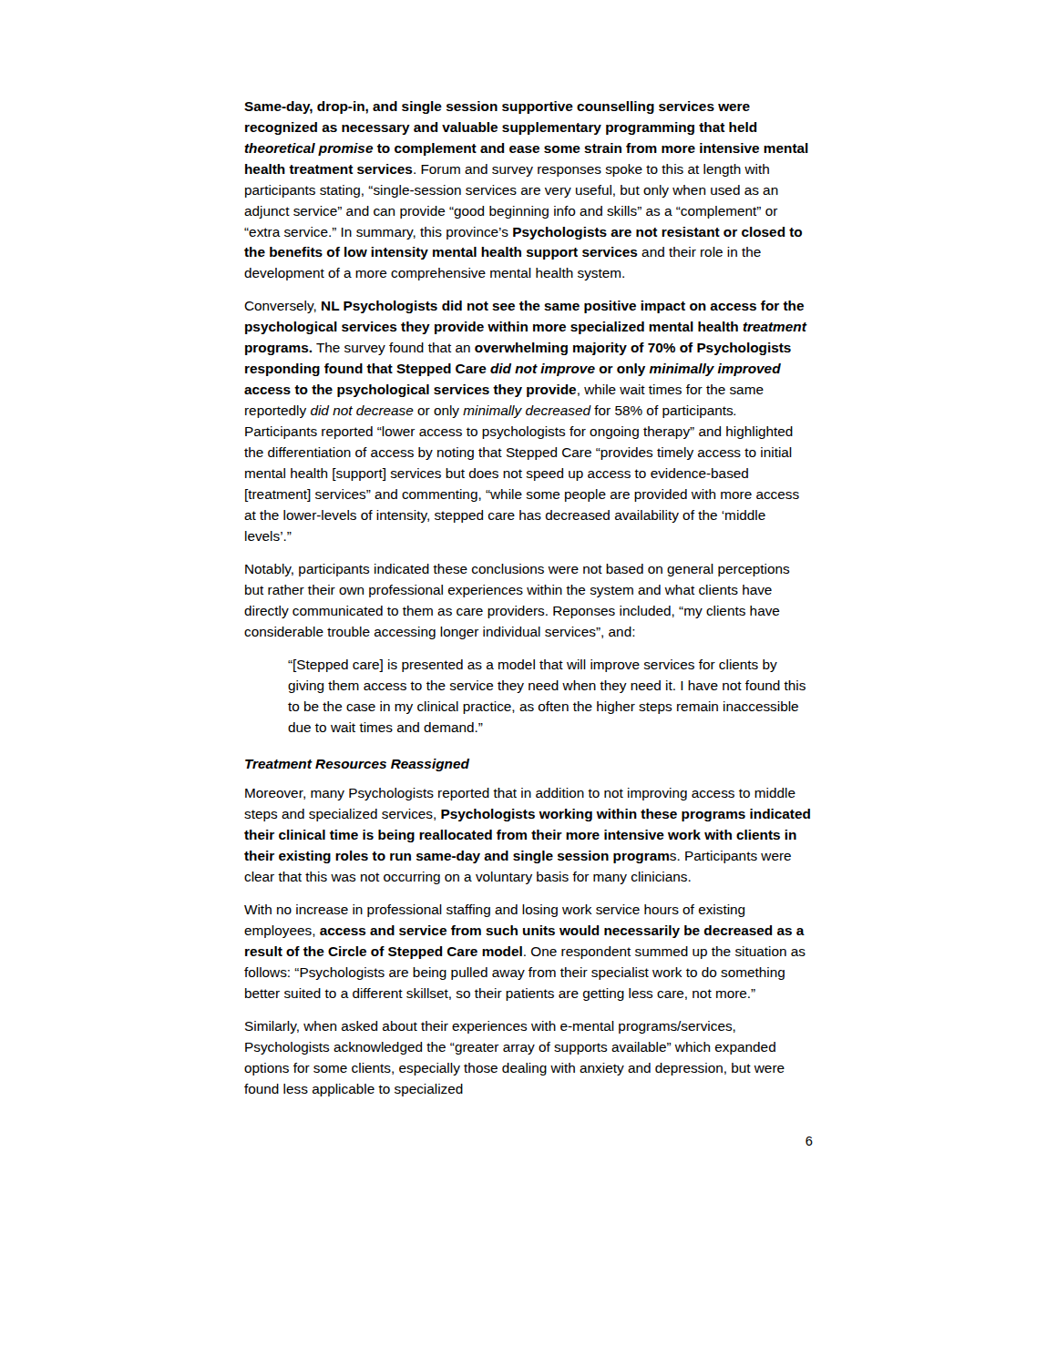Same-day, drop-in, and single session supportive counselling services were recognized as necessary and valuable supplementary programming that held theoretical promise to complement and ease some strain from more intensive mental health treatment services. Forum and survey responses spoke to this at length with participants stating, “single-session services are very useful, but only when used as an adjunct service” and can provide “good beginning info and skills” as a “complement” or “extra service.” In summary, this province’s Psychologists are not resistant or closed to the benefits of low intensity mental health support services and their role in the development of a more comprehensive mental health system.
Conversely, NL Psychologists did not see the same positive impact on access for the psychological services they provide within more specialized mental health treatment programs. The survey found that an overwhelming majority of 70% of Psychologists responding found that Stepped Care did not improve or only minimally improved access to the psychological services they provide, while wait times for the same reportedly did not decrease or only minimally decreased for 58% of participants. Participants reported “lower access to psychologists for ongoing therapy” and highlighted the differentiation of access by noting that Stepped Care “provides timely access to initial mental health [support] services but does not speed up access to evidence-based [treatment] services” and commenting, “while some people are provided with more access at the lower-levels of intensity, stepped care has decreased availability of the ‘middle levels’.”
Notably, participants indicated these conclusions were not based on general perceptions but rather their own professional experiences within the system and what clients have directly communicated to them as care providers. Reponses included, “my clients have considerable trouble accessing longer individual services”, and:
“[Stepped care] is presented as a model that will improve services for clients by giving them access to the service they need when they need it. I have not found this to be the case in my clinical practice, as often the higher steps remain inaccessible due to wait times and demand.”
Treatment Resources Reassigned
Moreover, many Psychologists reported that in addition to not improving access to middle steps and specialized services, Psychologists working within these programs indicated their clinical time is being reallocated from their more intensive work with clients in their existing roles to run same-day and single session programs. Participants were clear that this was not occurring on a voluntary basis for many clinicians.
With no increase in professional staffing and losing work service hours of existing employees, access and service from such units would necessarily be decreased as a result of the Circle of Stepped Care model. One respondent summed up the situation as follows: “Psychologists are being pulled away from their specialist work to do something better suited to a different skillset, so their patients are getting less care, not more.”
Similarly, when asked about their experiences with e-mental programs/services, Psychologists acknowledged the “greater array of supports available” which expanded options for some clients, especially those dealing with anxiety and depression, but were found less applicable to specialized
6